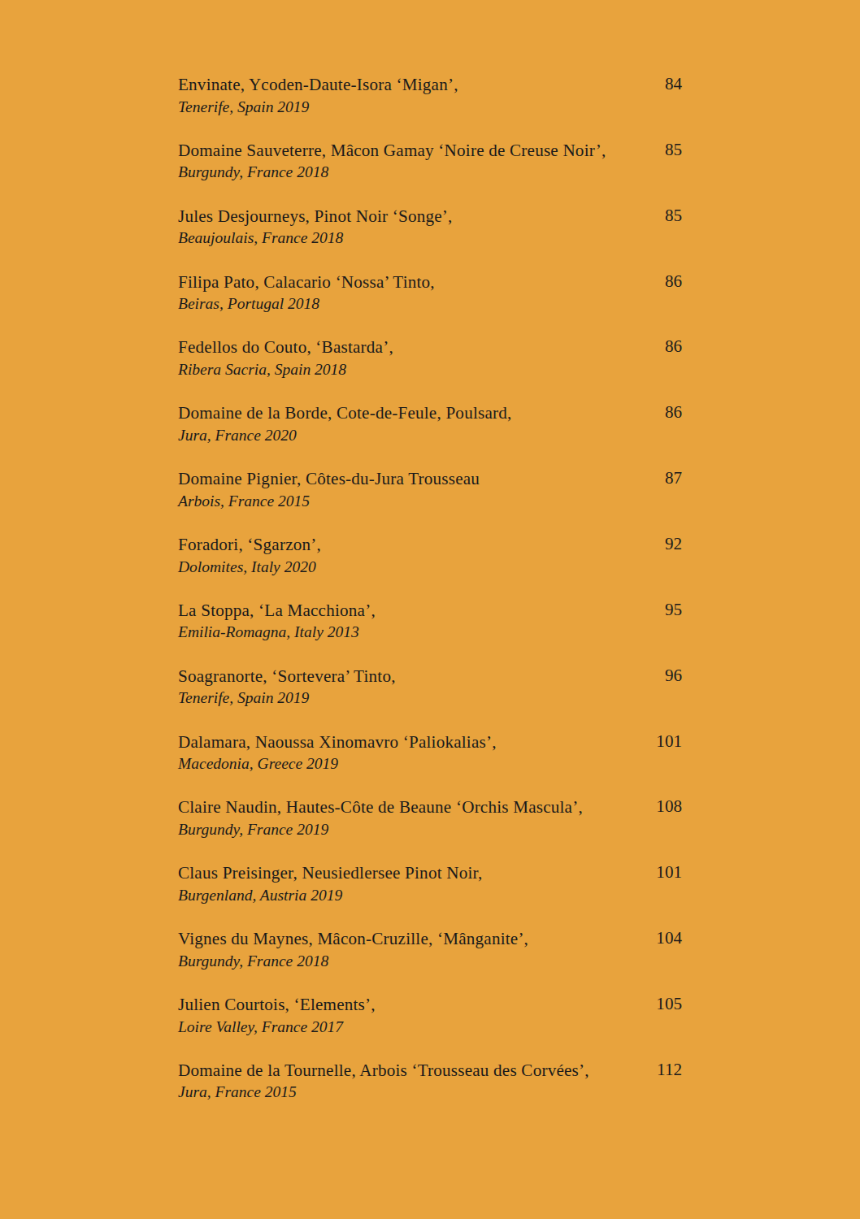Envinate, Ycoden-Daute-Isora ‘Migan’, Tenerife, Spain 2019 84
Domaine Sauveterre, Mâcon Gamay ‘Noire de Creuse Noir’, Burgundy, France 2018 85
Jules Desjourneys, Pinot Noir ‘Songe’, Beaujoulais, France 2018 85
Filipa Pato, Calacario ‘Nossa’ Tinto, Beiras, Portugal 2018 86
Fedellos do Couto, ‘Bastarda’, Ribera Sacria, Spain 2018 86
Domaine de la Borde, Cote-de-Feule, Poulsard, Jura, France 2020 86
Domaine Pignier, Côtes-du-Jura Trousseau Arbois, France 2015 87
Foradori, ‘Sgarzon’, Dolomites, Italy 2020 92
La Stoppa, ‘La Macchiona’, Emilia-Romagna, Italy 2013 95
Soagranorte, ‘Sortevera’ Tinto, Tenerife, Spain 2019 96
Dalamara, Naoussa Xinomavro ‘Paliokalias’, Macedonia, Greece 2019 101
Claire Naudin, Hautes-Côte de Beaune ‘Orchis Mascula’, Burgundy, France 2019 108
Claus Preisinger, Neusiedlersee Pinot Noir, Burgenland, Austria 2019 101
Vignes du Maynes, Mâcon-Cruzille, ‘Mânganite’, Burgundy, France 2018 104
Julien Courtois, ‘Elements’, Loire Valley, France 2017 105
Domaine de la Tournelle, Arbois ‘Trousseau des Corvées’, Jura, France 2015 112